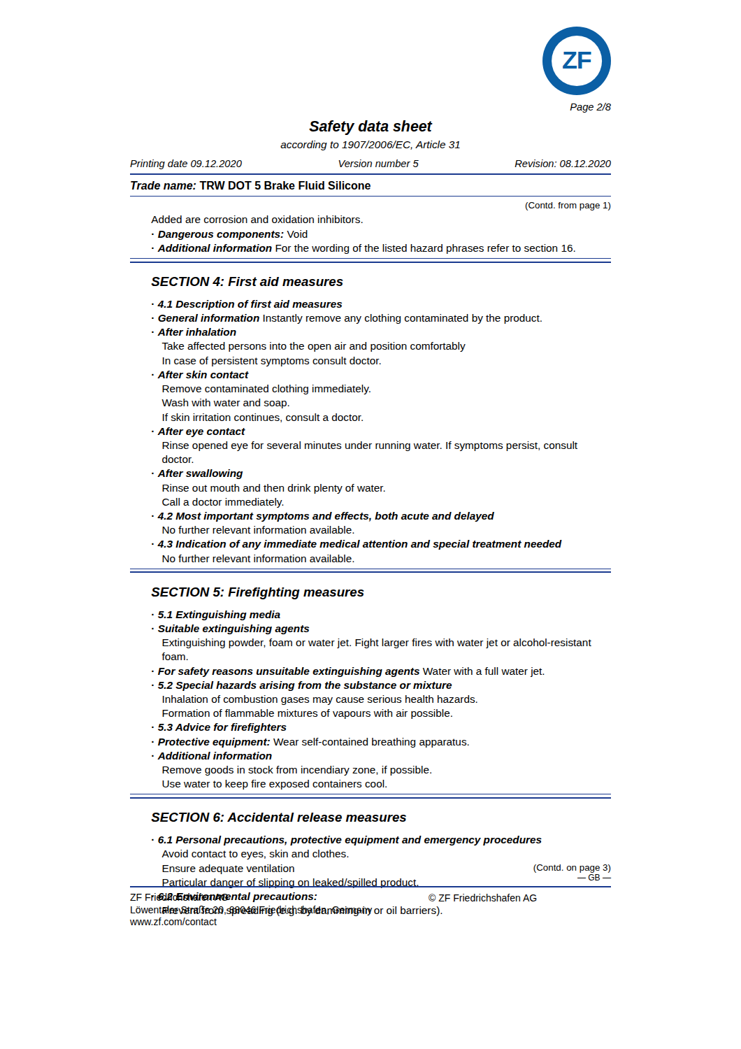Page 2/8
Safety data sheet
according to 1907/2006/EC, Article 31
Printing date 09.12.2020 Version number 5 Revision: 08.12.2020
Trade name: TRW DOT 5 Brake Fluid Silicone
(Contd. from page 1)
Added are corrosion and oxidation inhibitors.
· Dangerous components: Void
· Additional information For the wording of the listed hazard phrases refer to section 16.
SECTION 4: First aid measures
· 4.1 Description of first aid measures
· General information Instantly remove any clothing contaminated by the product.
· After inhalation
Take affected persons into the open air and position comfortably
In case of persistent symptoms consult doctor.
· After skin contact
Remove contaminated clothing immediately.
Wash with water and soap.
If skin irritation continues, consult a doctor.
· After eye contact
Rinse opened eye for several minutes under running water. If symptoms persist, consult doctor.
· After swallowing
Rinse out mouth and then drink plenty of water.
Call a doctor immediately.
· 4.2 Most important symptoms and effects, both acute and delayed
No further relevant information available.
· 4.3 Indication of any immediate medical attention and special treatment needed
No further relevant information available.
SECTION 5: Firefighting measures
· 5.1 Extinguishing media
· Suitable extinguishing agents
Extinguishing powder, foam or water jet. Fight larger fires with water jet or alcohol-resistant foam.
· For safety reasons unsuitable extinguishing agents Water with a full water jet.
· 5.2 Special hazards arising from the substance or mixture
Inhalation of combustion gases may cause serious health hazards.
Formation of flammable mixtures of vapours with air possible.
· 5.3 Advice for firefighters
· Protective equipment: Wear self-contained breathing apparatus.
· Additional information
Remove goods in stock from incendiary zone, if possible.
Use water to keep fire exposed containers cool.
SECTION 6: Accidental release measures
· 6.1 Personal precautions, protective equipment and emergency procedures
Avoid contact to eyes, skin and clothes.
Ensure adequate ventilation
Particular danger of slipping on leaked/spilled product.
· 6.2 Environmental precautions:
Prevent from spreading (e.g. by damming-in or oil barriers).
(Contd. on page 3)
— GB —
ZF Friedrichshafen AG
Löwentaler Straße 20, 88046 Friedrichshafen, Germany
www.zf.com/contact
© ZF Friedrichshafen AG